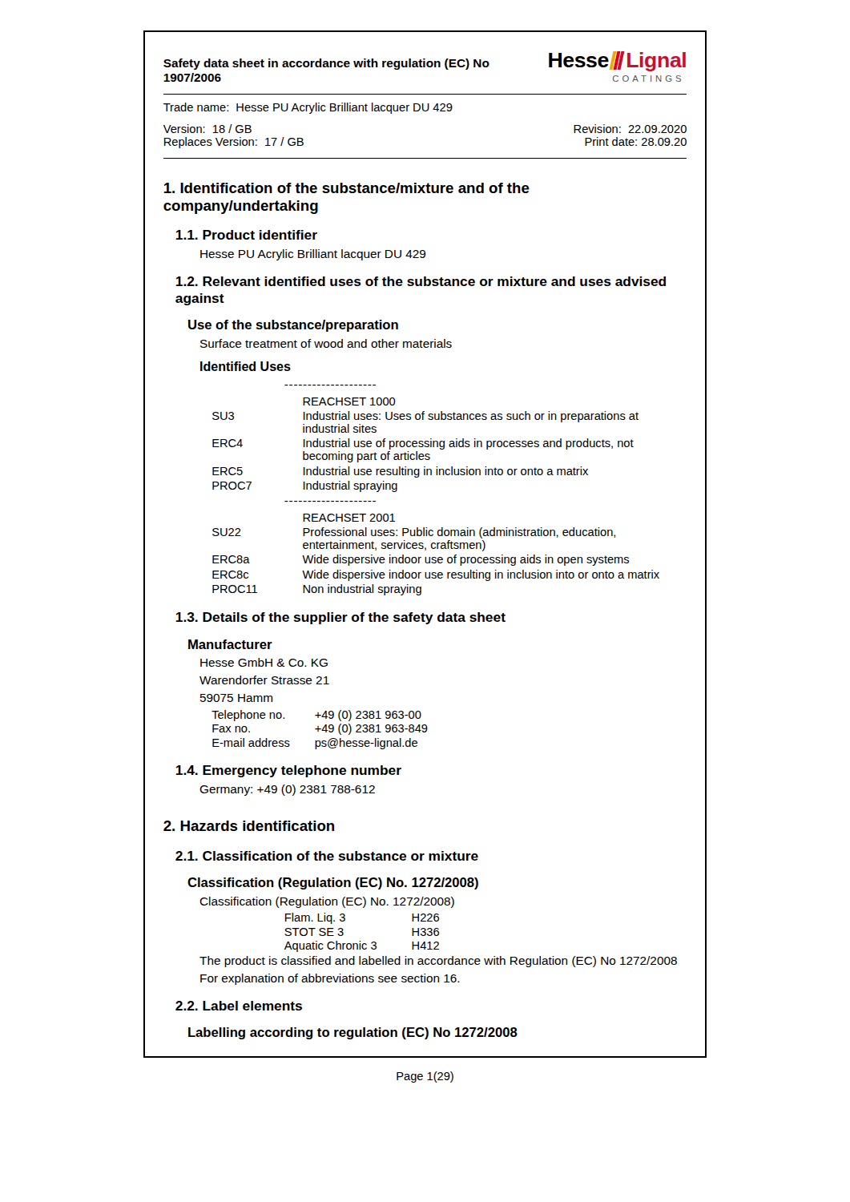Safety data sheet in accordance with regulation (EC) No 1907/2006
Hesse Lignal
COATINGS
Trade name: Hesse PU Acrylic Brilliant lacquer DU 429
Version: 18 / GB
Revision: 22.09.2020
Replaces Version: 17 / GB
Print date: 28.09.20
1. Identification of the substance/mixture and of the company/undertaking
1.1. Product identifier
Hesse PU Acrylic Brilliant lacquer DU 429
1.2. Relevant identified uses of the substance or mixture and uses advised against
Use of the substance/preparation
Surface treatment of wood and other materials
Identified Uses
--------------------
| | REACHSET 1000 |
| SU3 | Industrial uses: Uses of substances as such or in preparations at industrial sites |
| ERC4 | Industrial use of processing aids in processes and products, not becoming part of articles |
| ERC5 | Industrial use resulting in inclusion into or onto a matrix |
| PROC7 | Industrial spraying |
--------------------
| | REACHSET 2001 |
| SU22 | Professional uses: Public domain (administration, education, entertainment, services, craftsmen) |
| ERC8a | Wide dispersive indoor use of processing aids in open systems |
| ERC8c | Wide dispersive indoor use resulting in inclusion into or onto a matrix |
| PROC11 | Non industrial spraying |
1.3. Details of the supplier of the safety data sheet
Manufacturer
Hesse GmbH & Co. KG
Warendorfer Strasse 21
59075 Hamm
| Telephone no. | +49 (0) 2381 963-00 |
| Fax no. | +49 (0) 2381 963-849 |
| E-mail address | ps@hesse-lignal.de |
1.4. Emergency telephone number
Germany: +49 (0) 2381 788-612
2. Hazards identification
2.1. Classification of the substance or mixture
Classification (Regulation (EC) No. 1272/2008)
Classification (Regulation (EC) No. 1272/2008)
| Flam. Liq. 3 | H226 |
| STOT SE 3 | H336 |
| Aquatic Chronic 3 | H412 |
The product is classified and labelled in accordance with Regulation (EC) No 1272/2008
For explanation of abbreviations see section 16.
2.2. Label elements
Labelling according to regulation (EC) No 1272/2008
Page 1(29)